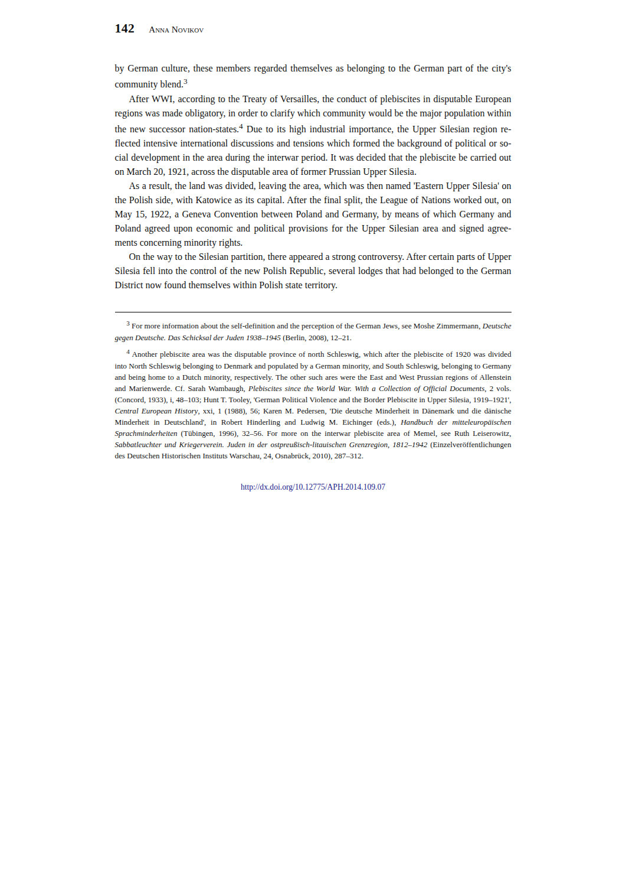142 Anna Novikov
by German culture, these members regarded themselves as belonging to the German part of the city's community blend.3
After WWI, according to the Treaty of Versailles, the conduct of plebiscites in disputable European regions was made obligatory, in order to clarify which community would be the major population within the new successor nation-states.4 Due to its high industrial importance, the Upper Silesian region reflected intensive international discussions and tensions which formed the background of political or social development in the area during the interwar period. It was decided that the plebiscite be carried out on March 20, 1921, across the disputable area of former Prussian Upper Silesia.
As a result, the land was divided, leaving the area, which was then named 'Eastern Upper Silesia' on the Polish side, with Katowice as its capital. After the final split, the League of Nations worked out, on May 15, 1922, a Geneva Convention between Poland and Germany, by means of which Germany and Poland agreed upon economic and political provisions for the Upper Silesian area and signed agreements concerning minority rights.
On the way to the Silesian partition, there appeared a strong controversy. After certain parts of Upper Silesia fell into the control of the new Polish Republic, several lodges that had belonged to the German District now found themselves within Polish state territory.
3 For more information about the self-definition and the perception of the German Jews, see Moshe Zimmermann, Deutsche gegen Deutsche. Das Schicksal der Juden 1938–1945 (Berlin, 2008), 12–21.
4 Another plebiscite area was the disputable province of north Schleswig, which after the plebiscite of 1920 was divided into North Schleswig belonging to Denmark and populated by a German minority, and South Schleswig, belonging to Germany and being home to a Dutch minority, respectively. The other such ares were the East and West Prussian regions of Allenstein and Marienwerde. Cf. Sarah Wambaugh, Plebiscites since the World War. With a Collection of Official Documents, 2 vols. (Concord, 1933), i, 48–103; Hunt T. Tooley, 'German Political Violence and the Border Plebiscite in Upper Silesia, 1919–1921', Central European History, xxi, 1 (1988), 56; Karen M. Pedersen, 'Die deutsche Minderheit in Dänemark und die dänische Minderheit in Deutschland', in Robert Hinderling and Ludwig M. Eichinger (eds.), Handbuch der mitteleuropäischen Sprachminderheiten (Tübingen, 1996), 32–56. For more on the interwar plebiscite area of Memel, see Ruth Leiserowitz, Sabbatleuchter und Kriegerverein. Juden in der ostpreußisch-litauischen Grenzregion, 1812–1942 (Einzelveröffentlichungen des Deutschen Historischen Instituts Warschau, 24, Osnabrück, 2010), 287–312.
http://dx.doi.org/10.12775/APH.2014.109.07